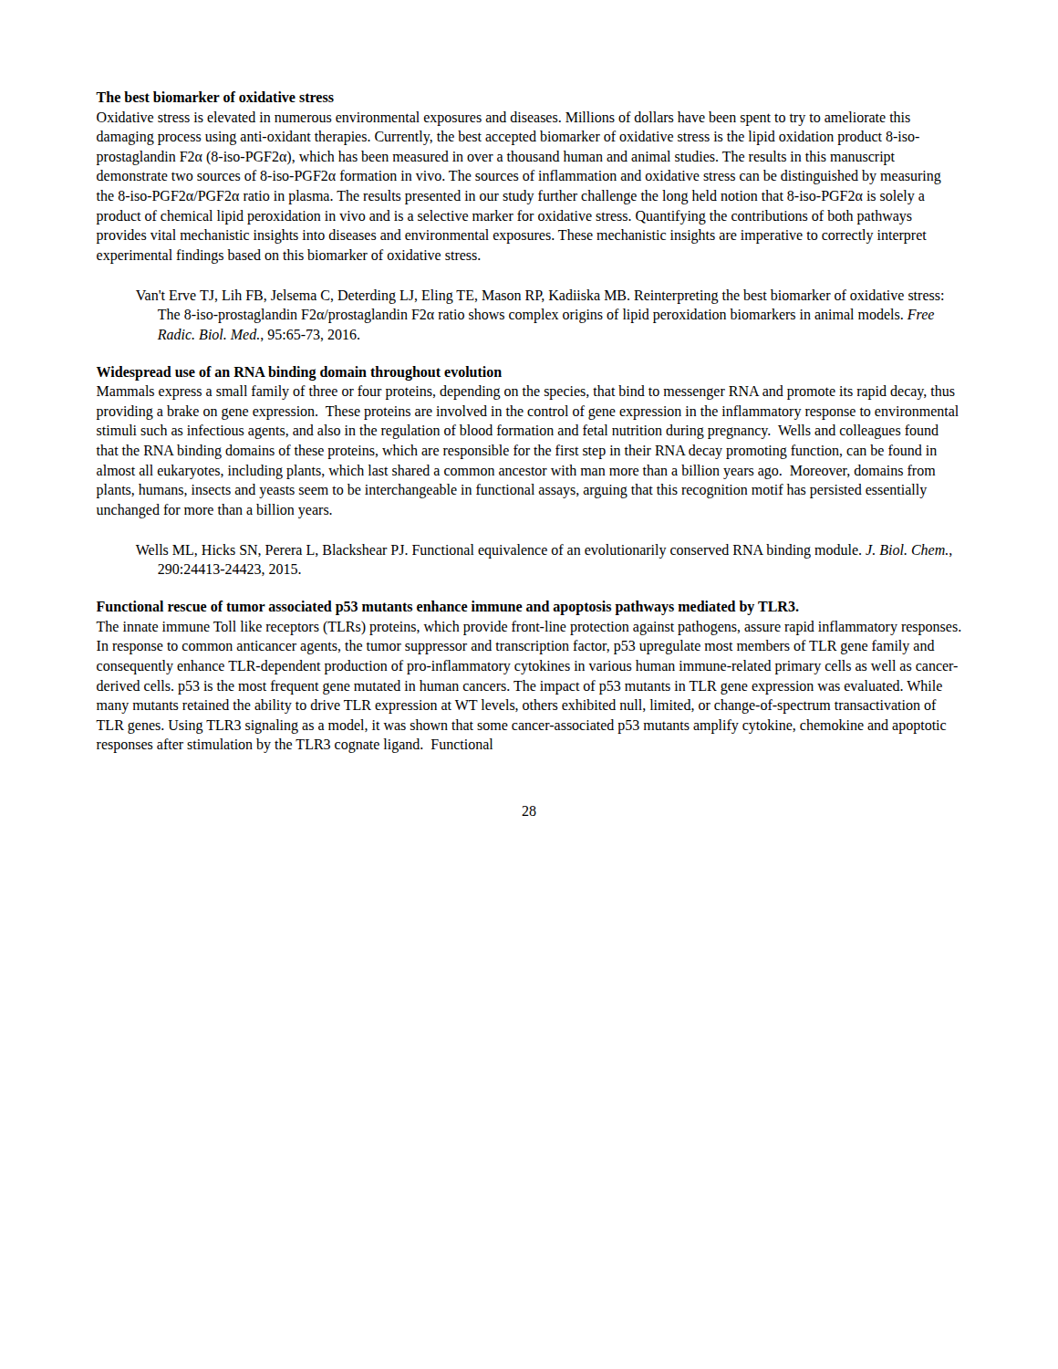The best biomarker of oxidative stress
Oxidative stress is elevated in numerous environmental exposures and diseases. Millions of dollars have been spent to try to ameliorate this damaging process using anti-oxidant therapies. Currently, the best accepted biomarker of oxidative stress is the lipid oxidation product 8-iso-prostaglandin F2α (8-iso-PGF2α), which has been measured in over a thousand human and animal studies. The results in this manuscript demonstrate two sources of 8-iso-PGF2α formation in vivo. The sources of inflammation and oxidative stress can be distinguished by measuring the 8-iso-PGF2α/PGF2α ratio in plasma. The results presented in our study further challenge the long held notion that 8-iso-PGF2α is solely a product of chemical lipid peroxidation in vivo and is a selective marker for oxidative stress. Quantifying the contributions of both pathways provides vital mechanistic insights into diseases and environmental exposures. These mechanistic insights are imperative to correctly interpret experimental findings based on this biomarker of oxidative stress.
Van't Erve TJ, Lih FB, Jelsema C, Deterding LJ, Eling TE, Mason RP, Kadiiska MB. Reinterpreting the best biomarker of oxidative stress: The 8-iso-prostaglandin F2α/prostaglandin F2α ratio shows complex origins of lipid peroxidation biomarkers in animal models. Free Radic. Biol. Med., 95:65-73, 2016.
Widespread use of an RNA binding domain throughout evolution
Mammals express a small family of three or four proteins, depending on the species, that bind to messenger RNA and promote its rapid decay, thus providing a brake on gene expression. These proteins are involved in the control of gene expression in the inflammatory response to environmental stimuli such as infectious agents, and also in the regulation of blood formation and fetal nutrition during pregnancy. Wells and colleagues found that the RNA binding domains of these proteins, which are responsible for the first step in their RNA decay promoting function, can be found in almost all eukaryotes, including plants, which last shared a common ancestor with man more than a billion years ago. Moreover, domains from plants, humans, insects and yeasts seem to be interchangeable in functional assays, arguing that this recognition motif has persisted essentially unchanged for more than a billion years.
Wells ML, Hicks SN, Perera L, Blackshear PJ. Functional equivalence of an evolutionarily conserved RNA binding module. J. Biol. Chem., 290:24413-24423, 2015.
Functional rescue of tumor associated p53 mutants enhance immune and apoptosis pathways mediated by TLR3.
The innate immune Toll like receptors (TLRs) proteins, which provide front-line protection against pathogens, assure rapid inflammatory responses. In response to common anticancer agents, the tumor suppressor and transcription factor, p53 upregulate most members of TLR gene family and consequently enhance TLR-dependent production of pro-inflammatory cytokines in various human immune-related primary cells as well as cancer-derived cells. p53 is the most frequent gene mutated in human cancers. The impact of p53 mutants in TLR gene expression was evaluated. While many mutants retained the ability to drive TLR expression at WT levels, others exhibited null, limited, or change-of-spectrum transactivation of TLR genes. Using TLR3 signaling as a model, it was shown that some cancer-associated p53 mutants amplify cytokine, chemokine and apoptotic responses after stimulation by the TLR3 cognate ligand. Functional
28